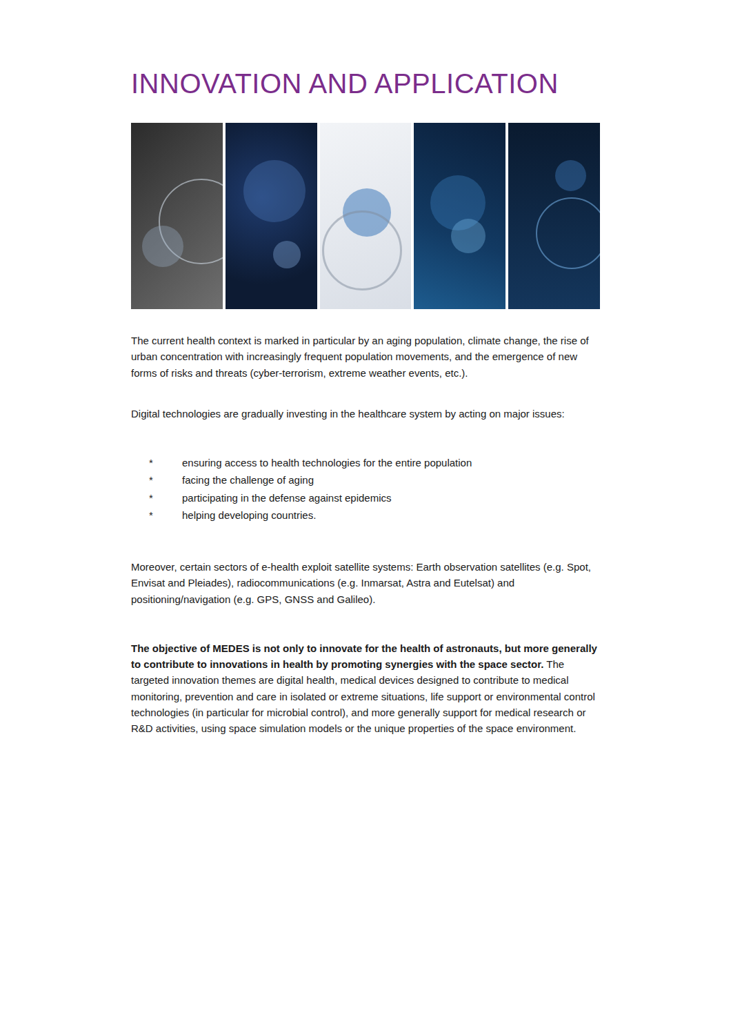INNOVATION AND APPLICATION
The current health context is marked in particular by an aging population, climate change, the rise of urban concentration with increasingly frequent population movements, and the emergence of new forms of risks and threats (cyber-terrorism, extreme weather events, etc.).
Digital technologies are gradually investing in the healthcare system by acting on major issues:
ensuring access to health technologies for the entire population
facing the challenge of aging
participating in the defense against epidemics
helping developing countries.
Moreover, certain sectors of e-health exploit satellite systems: Earth observation satellites (e.g. Spot, Envisat and Pleiades), radiocommunications (e.g. Inmarsat, Astra and Eutelsat) and positioning/navigation (e.g. GPS, GNSS and Galileo).
The objective of MEDES is not only to innovate for the health of astronauts, but more generally to contribute to innovations in health by promoting synergies with the space sector. The targeted innovation themes are digital health, medical devices designed to contribute to medical monitoring, prevention and care in isolated or extreme situations, life support or environmental control technologies (in particular for microbial control), and more generally support for medical research or R&D activities, using space simulation models or the unique properties of the space environment.